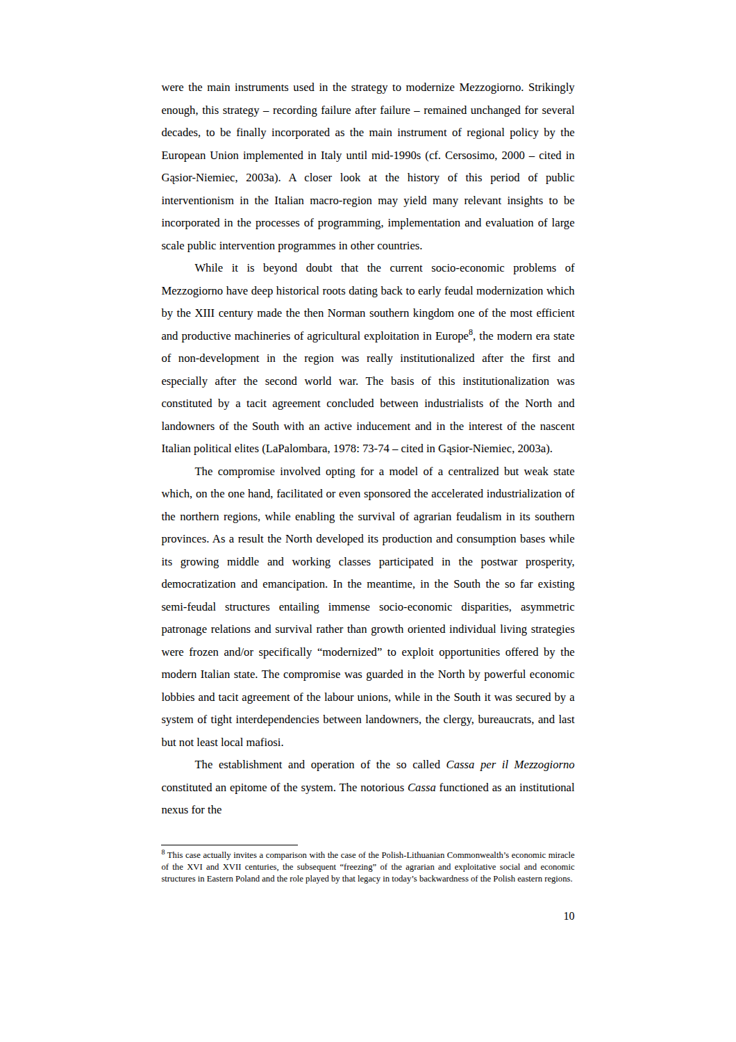were the main instruments used in the strategy to modernize Mezzogiorno. Strikingly enough, this strategy – recording failure after failure – remained unchanged for several decades, to be finally incorporated as the main instrument of regional policy by the European Union implemented in Italy until mid-1990s (cf. Cersosimo, 2000 – cited in Gąsior-Niemiec, 2003a). A closer look at the history of this period of public interventionism in the Italian macro-region may yield many relevant insights to be incorporated in the processes of programming, implementation and evaluation of large scale public intervention programmes in other countries.
While it is beyond doubt that the current socio-economic problems of Mezzogiorno have deep historical roots dating back to early feudal modernization which by the XIII century made the then Norman southern kingdom one of the most efficient and productive machineries of agricultural exploitation in Europe8, the modern era state of non-development in the region was really institutionalized after the first and especially after the second world war. The basis of this institutionalization was constituted by a tacit agreement concluded between industrialists of the North and landowners of the South with an active inducement and in the interest of the nascent Italian political elites (LaPalombara, 1978: 73-74 – cited in Gąsior-Niemiec, 2003a).
The compromise involved opting for a model of a centralized but weak state which, on the one hand, facilitated or even sponsored the accelerated industrialization of the northern regions, while enabling the survival of agrarian feudalism in its southern provinces. As a result the North developed its production and consumption bases while its growing middle and working classes participated in the postwar prosperity, democratization and emancipation. In the meantime, in the South the so far existing semi-feudal structures entailing immense socio-economic disparities, asymmetric patronage relations and survival rather than growth oriented individual living strategies were frozen and/or specifically “modernized” to exploit opportunities offered by the modern Italian state. The compromise was guarded in the North by powerful economic lobbies and tacit agreement of the labour unions, while in the South it was secured by a system of tight interdependencies between landowners, the clergy, bureaucrats, and last but not least local mafiosi.
The establishment and operation of the so called Cassa per il Mezzogiorno constituted an epitome of the system. The notorious Cassa functioned as an institutional nexus for the
8 This case actually invites a comparison with the case of the Polish-Lithuanian Commonwealth’s economic miracle of the XVI and XVII centuries, the subsequent “freezing” of the agrarian and exploitative social and economic structures in Eastern Poland and the role played by that legacy in today’s backwardness of the Polish eastern regions.
10